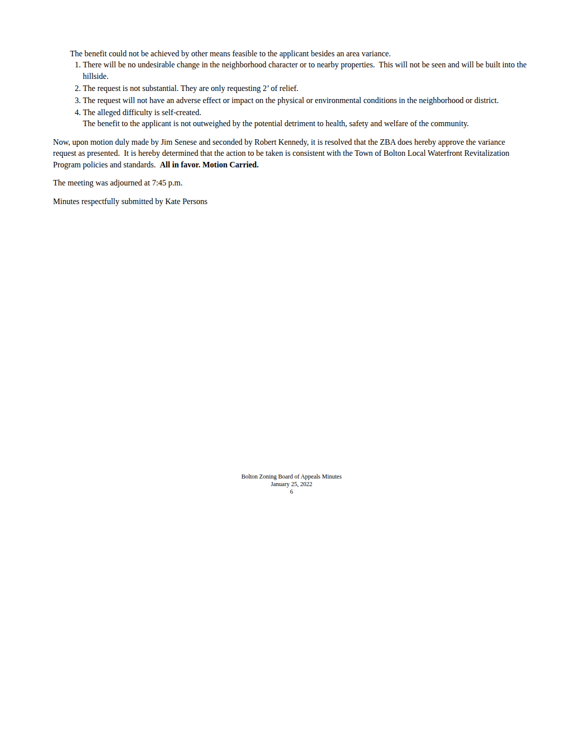The benefit could not be achieved by other means feasible to the applicant besides an area variance.
There will be no undesirable change in the neighborhood character or to nearby properties. This will not be seen and will be built into the hillside.
The request is not substantial. They are only requesting 2’ of relief.
The request will not have an adverse effect or impact on the physical or environmental conditions in the neighborhood or district.
The alleged difficulty is self-created.
The benefit to the applicant is not outweighed by the potential detriment to health, safety and welfare of the community.
Now, upon motion duly made by Jim Senese and seconded by Robert Kennedy, it is resolved that the ZBA does hereby approve the variance request as presented. It is hereby determined that the action to be taken is consistent with the Town of Bolton Local Waterfront Revitalization Program policies and standards. All in favor. Motion Carried.
The meeting was adjourned at 7:45 p.m.
Minutes respectfully submitted by Kate Persons
Bolton Zoning Board of Appeals Minutes
January 25, 2022
6